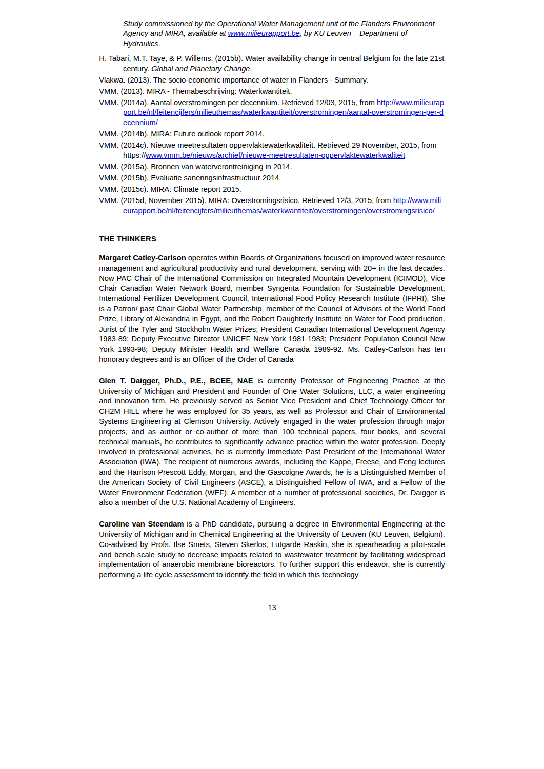Study commissioned by the Operational Water Management unit of the Flanders Environment Agency and MIRA, available at www.milieurapport.be, by KU Leuven – Department of Hydraulics.
H. Tabari, M.T. Taye, & P. Willems. (2015b). Water availability change in central Belgium for the late 21st century. Global and Planetary Change.
Vlakwa. (2013). The socio-economic importance of water in Flanders - Summary.
VMM. (2013). MIRA - Themabeschrijving: Waterkwantiteit.
VMM. (2014a). Aantal overstromingen per decennium. Retrieved 12/03, 2015, from http://www.milieurapport.be/nl/feitencijfers/milieuthemas/waterkwantiteit/overstromingen/aantal-overstromingen-per-decennium/
VMM. (2014b). MIRA: Future outlook report 2014.
VMM. (2014c). Nieuwe meetresultaten oppervlaktewaterkwaliteit. Retrieved 29 November, 2015, from https://www.vmm.be/nieuws/archief/nieuwe-meetresultaten-oppervlaktewaterkwaliteit
VMM. (2015a). Bronnen van waterverontreiniging in 2014.
VMM. (2015b). Evaluatie saneringsinfrastructuur 2014.
VMM. (2015c). MIRA: Climate report 2015.
VMM. (2015d, November 2015). MIRA: Overstromingsrisico. Retrieved 12/3, 2015, from http://www.milieurapport.be/nl/feitencijfers/milieuthemas/waterkwantiteit/overstromingen/overstromingsrisico/
THE THINKERS
Margaret Catley-Carlson operates within Boards of Organizations focused on improved water resource management and agricultural productivity and rural development, serving with 20+ in the last decades. Now PAC Chair of the International Commission on Integrated Mountain Development (ICIMOD), Vice Chair Canadian Water Network Board, member Syngenta Foundation for Sustainable Development, International Fertilizer Development Council, International Food Policy Research Institute (IFPRI). She is a Patron/ past Chair Global Water Partnership, member of the Council of Advisors of the World Food Prize, Library of Alexandria in Egypt, and the Robert Daughterly Institute on Water for Food production. Jurist of the Tyler and Stockholm Water Prizes; President Canadian International Development Agency 1983-89; Deputy Executive Director UNICEF New York 1981-1983; President Population Council New York 1993-98; Deputy Minister Health and Welfare Canada 1989-92. Ms. Catley-Carlson has ten honorary degrees and is an Officer of the Order of Canada
Glen T. Daigger, Ph.D., P.E., BCEE, NAE is currently Professor of Engineering Practice at the University of Michigan and President and Founder of One Water Solutions, LLC, a water engineering and innovation firm. He previously served as Senior Vice President and Chief Technology Officer for CH2M HILL where he was employed for 35 years, as well as Professor and Chair of Environmental Systems Engineering at Clemson University. Actively engaged in the water profession through major projects, and as author or co-author of more than 100 technical papers, four books, and several technical manuals, he contributes to significantly advance practice within the water profession. Deeply involved in professional activities, he is currently Immediate Past President of the International Water Association (IWA). The recipient of numerous awards, including the Kappe, Freese, and Feng lectures and the Harrison Prescott Eddy, Morgan, and the Gascoigne Awards, he is a Distinguished Member of the American Society of Civil Engineers (ASCE), a Distinguished Fellow of IWA, and a Fellow of the Water Environment Federation (WEF). A member of a number of professional societies, Dr. Daigger is also a member of the U.S. National Academy of Engineers.
Caroline van Steendam is a PhD candidate, pursuing a degree in Environmental Engineering at the University of Michigan and in Chemical Engineering at the University of Leuven (KU Leuven, Belgium). Co-advised by Profs. Ilse Smets, Steven Skerlos, Lutgarde Raskin, she is spearheading a pilot-scale and bench-scale study to decrease impacts related to wastewater treatment by facilitating widespread implementation of anaerobic membrane bioreactors. To further support this endeavor, she is currently performing a life cycle assessment to identify the field in which this technology
13